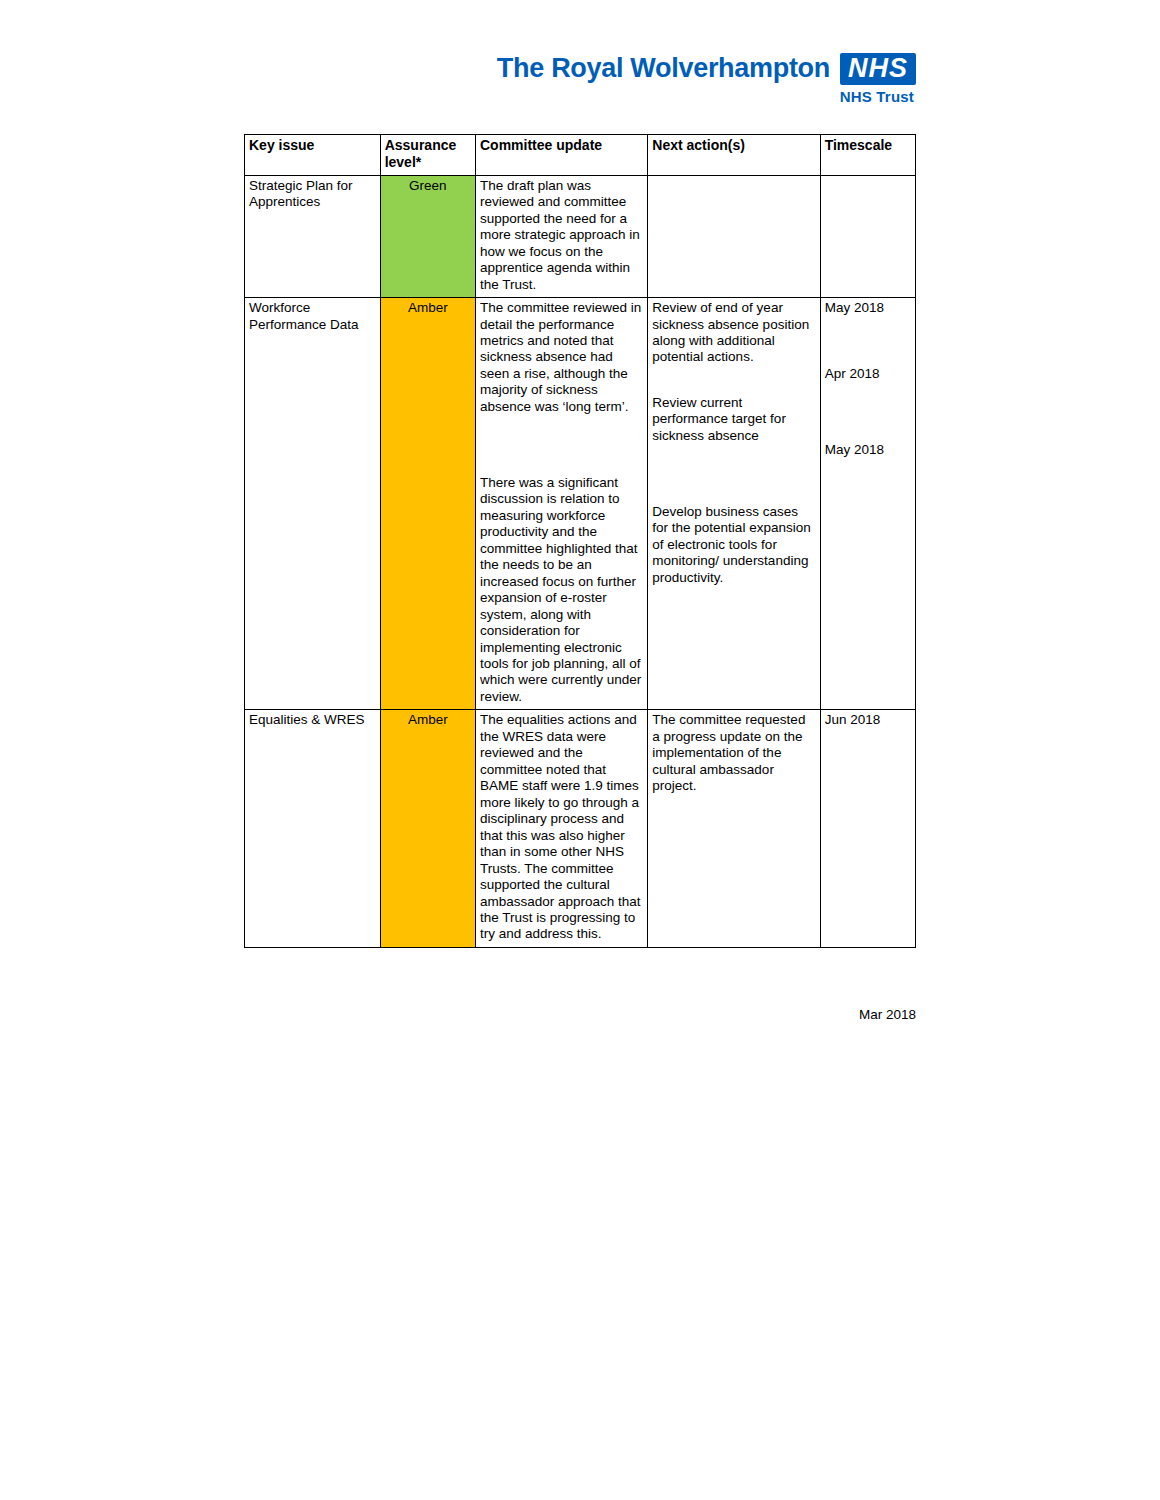The Royal Wolverhampton NHS
NHS Trust
| Key issue | Assurance level* | Committee update | Next action(s) | Timescale |
| --- | --- | --- | --- | --- |
| Strategic Plan for Apprentices | Green | The draft plan was reviewed and committee supported the need for a more strategic approach in how we focus on the apprentice agenda within the Trust. | | |
| Workforce Performance Data | Amber | The committee reviewed in detail the performance metrics and noted that sickness absence had seen a rise, although the majority of sickness absence was ‘long term’. There was a significant discussion is relation to measuring workforce productivity and the committee highlighted that the needs to be an increased focus on further expansion of e-roster system, along with consideration for implementing electronic tools for job planning, all of which were currently under review. | Review of end of year sickness absence position along with additional potential actions. Review current performance target for sickness absence Develop business cases for the potential expansion of electronic tools for monitoring/ understanding productivity. | May 2018 Apr 2018 May 2018 |
| Equalities & WRES | Amber | The equalities actions and the WRES data were reviewed and the committee noted that BAME staff were 1.9 times more likely to go through a disciplinary process and that this was also higher than in some other NHS Trusts. The committee supported the cultural ambassador approach that the Trust is progressing to try and address this. | The committee requested a progress update on the implementation of the cultural ambassador project. | Jun 2018 |
Mar 2018